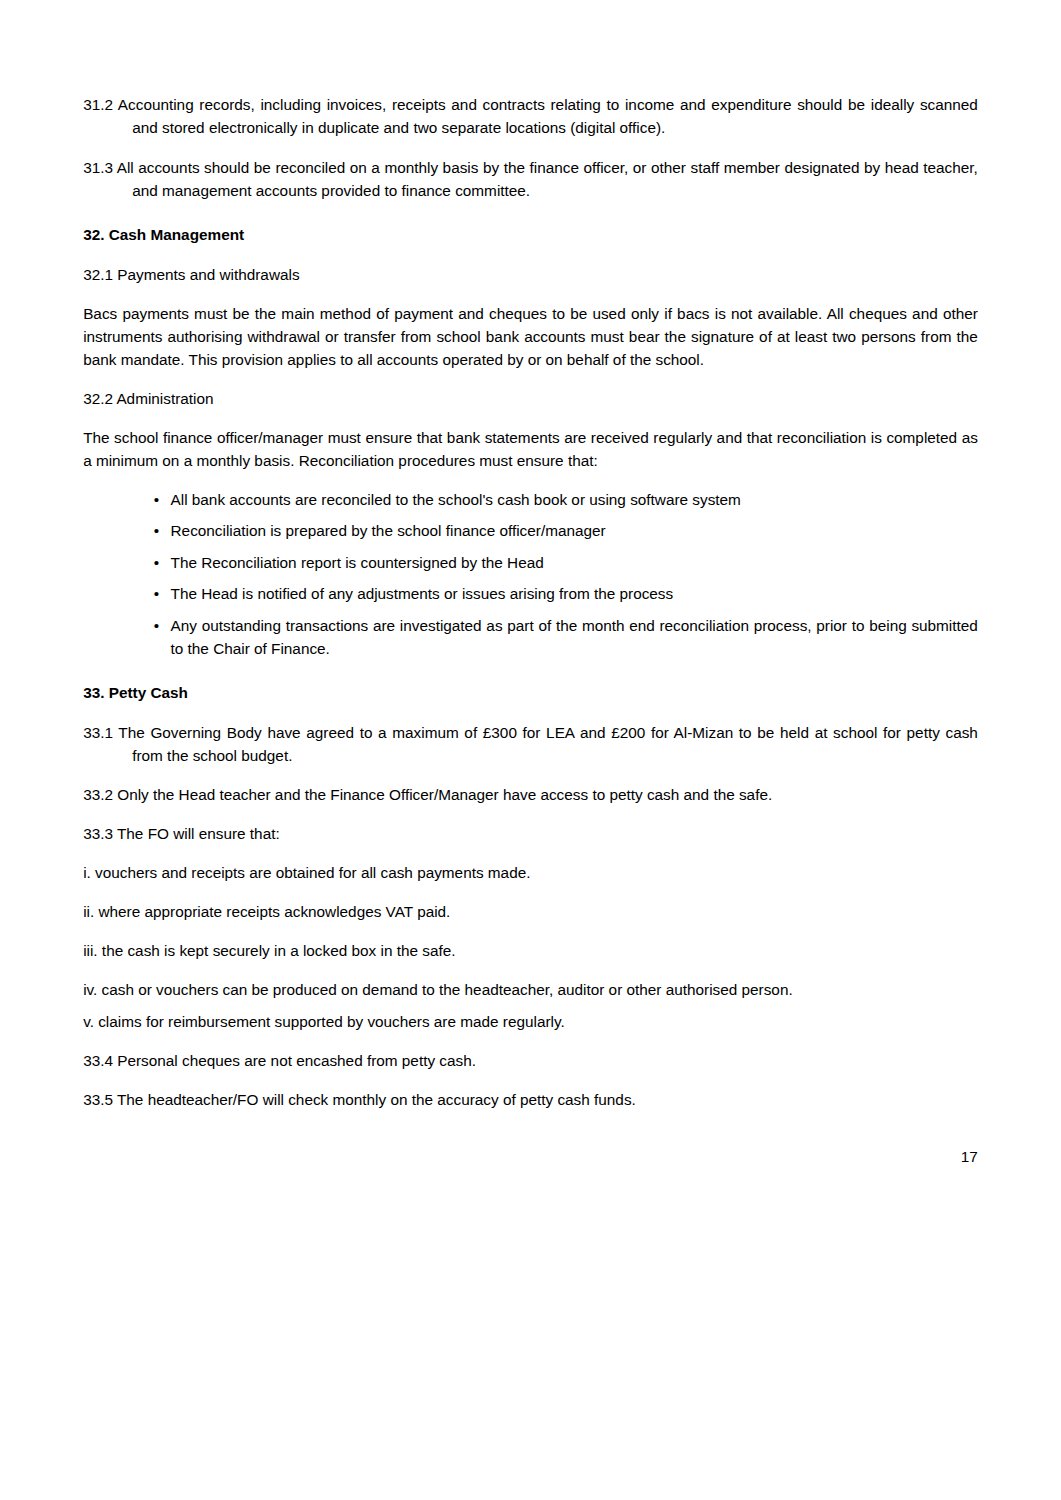31.2 Accounting records, including invoices, receipts and contracts relating to income and expenditure should be ideally scanned and stored electronically in duplicate and two separate locations (digital office).
31.3 All accounts should be reconciled on a monthly basis by the finance officer, or other staff member designated by head teacher, and management accounts provided to finance committee.
32. Cash Management
32.1 Payments and withdrawals
Bacs payments must be the main method of payment and cheques to be used only if bacs is not available. All cheques and other instruments authorising withdrawal or transfer from school bank accounts must bear the signature of at least two persons from the bank mandate. This provision applies to all accounts operated by or on behalf of the school.
32.2 Administration
The school finance officer/manager must ensure that bank statements are received regularly and that reconciliation is completed as a minimum on a monthly basis. Reconciliation procedures must ensure that:
All bank accounts are reconciled to the school's cash book or using software system
Reconciliation is prepared by the school finance officer/manager
The Reconciliation report is countersigned by the Head
The Head is notified of any adjustments or issues arising from the process
Any outstanding transactions are investigated as part of the month end reconciliation process, prior to being submitted to the Chair of Finance.
33. Petty Cash
33.1 The Governing Body have agreed to a maximum of £300 for LEA and £200 for Al-Mizan to be held at school for petty cash from the school budget.
33.2 Only the Head teacher and the Finance Officer/Manager have access to petty cash and the safe.
33.3 The FO will ensure that:
i. vouchers and receipts are obtained for all cash payments made.
ii. where appropriate receipts acknowledges VAT paid.
iii. the cash is kept securely in a locked box in the safe.
iv. cash or vouchers can be produced on demand to the headteacher, auditor or other authorised person.
v. claims for reimbursement supported by vouchers are made regularly.
33.4 Personal cheques are not encashed from petty cash.
33.5 The headteacher/FO will check monthly on the accuracy of petty cash funds.
17